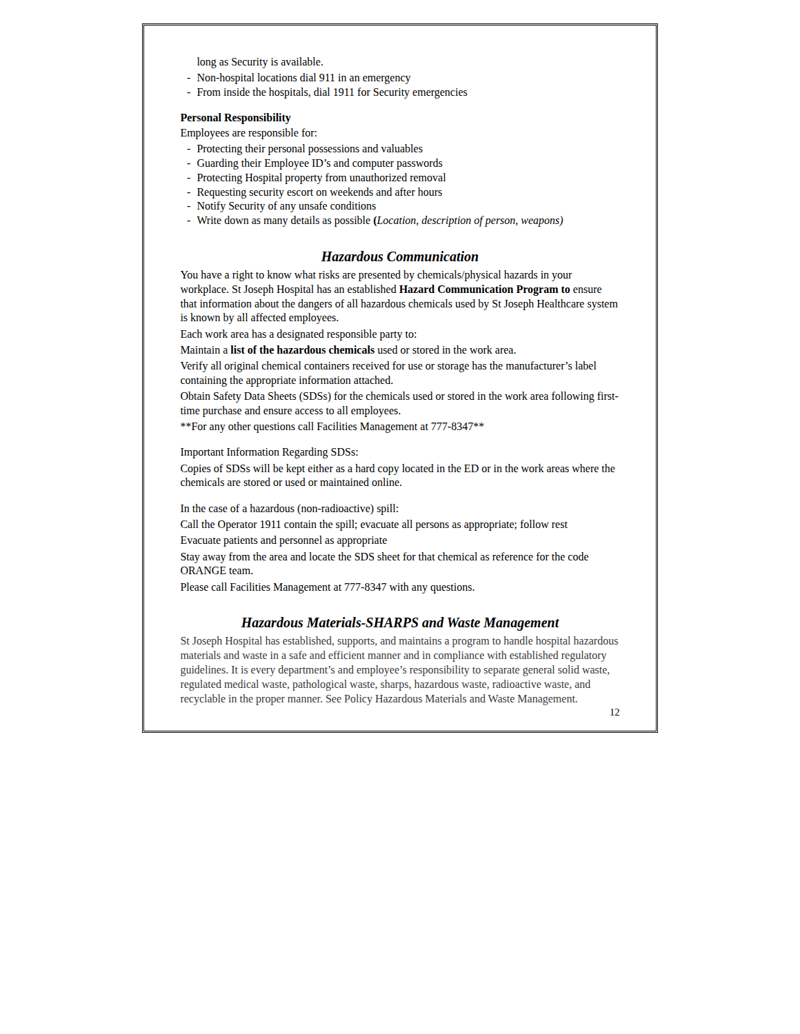long as Security is available.
Non-hospital locations dial 911 in an emergency
From inside the hospitals, dial 1911 for Security emergencies
Personal Responsibility
Employees are responsible for:
Protecting their personal possessions and valuables
Guarding their Employee ID’s and computer passwords
Protecting Hospital property from unauthorized removal
Requesting security escort on weekends and after hours
Notify Security of any unsafe conditions
Write down as many details as possible (Location, description of person, weapons)
Hazardous Communication
You have a right to know what risks are presented by chemicals/physical hazards in your workplace. St Joseph Hospital has an established Hazard Communication Program to ensure that information about the dangers of all hazardous chemicals used by St Joseph Healthcare system is known by all affected employees.
Each work area has a designated responsible party to:
Maintain a list of the hazardous chemicals used or stored in the work area.
Verify all original chemical containers received for use or storage has the manufacturer’s label containing the appropriate information attached.
Obtain Safety Data Sheets (SDSs) for the chemicals used or stored in the work area following first-time purchase and ensure access to all employees.
**For any other questions call Facilities Management at 777-8347**
Important Information Regarding SDSs:
Copies of SDSs will be kept either as a hard copy located in the ED or in the work areas where the chemicals are stored or used or maintained online.
In the case of a hazardous (non-radioactive) spill:
Call the Operator 1911 contain the spill; evacuate all persons as appropriate; follow rest
Evacuate patients and personnel as appropriate
Stay away from the area and locate the SDS sheet for that chemical as reference for the code ORANGE team.
Please call Facilities Management at 777-8347 with any questions.
Hazardous Materials-SHARPS and Waste Management
St Joseph Hospital has established, supports, and maintains a program to handle hospital hazardous materials and waste in a safe and efficient manner and in compliance with established regulatory guidelines. It is every department’s and employee’s responsibility to separate general solid waste, regulated medical waste, pathological waste, sharps, hazardous waste, radioactive waste, and recyclable in the proper manner. See Policy Hazardous Materials and Waste Management.
12